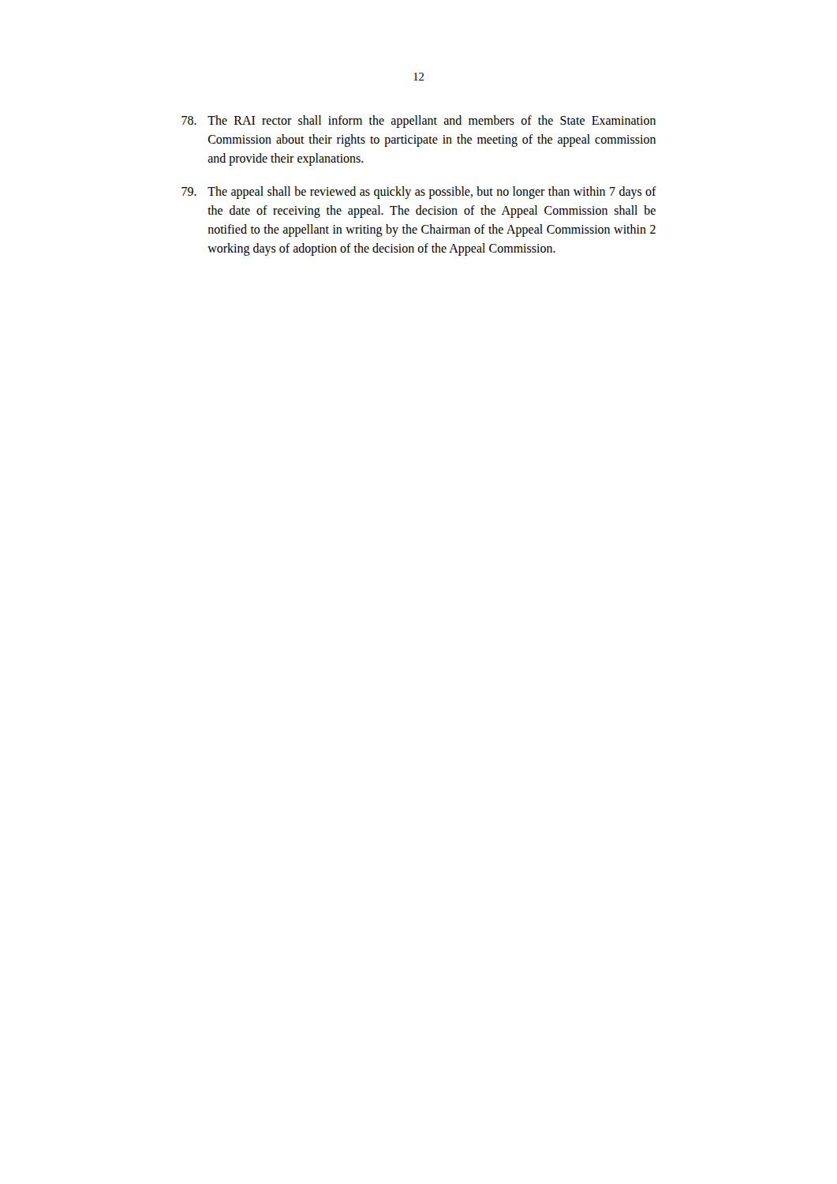12
78. The RAI rector shall inform the appellant and members of the State Examination Commission about their rights to participate in the meeting of the appeal commission and provide their explanations.
79. The appeal shall be reviewed as quickly as possible, but no longer than within 7 days of the date of receiving the appeal. The decision of the Appeal Commission shall be notified to the appellant in writing by the Chairman of the Appeal Commission within 2 working days of adoption of the decision of the Appeal Commission.